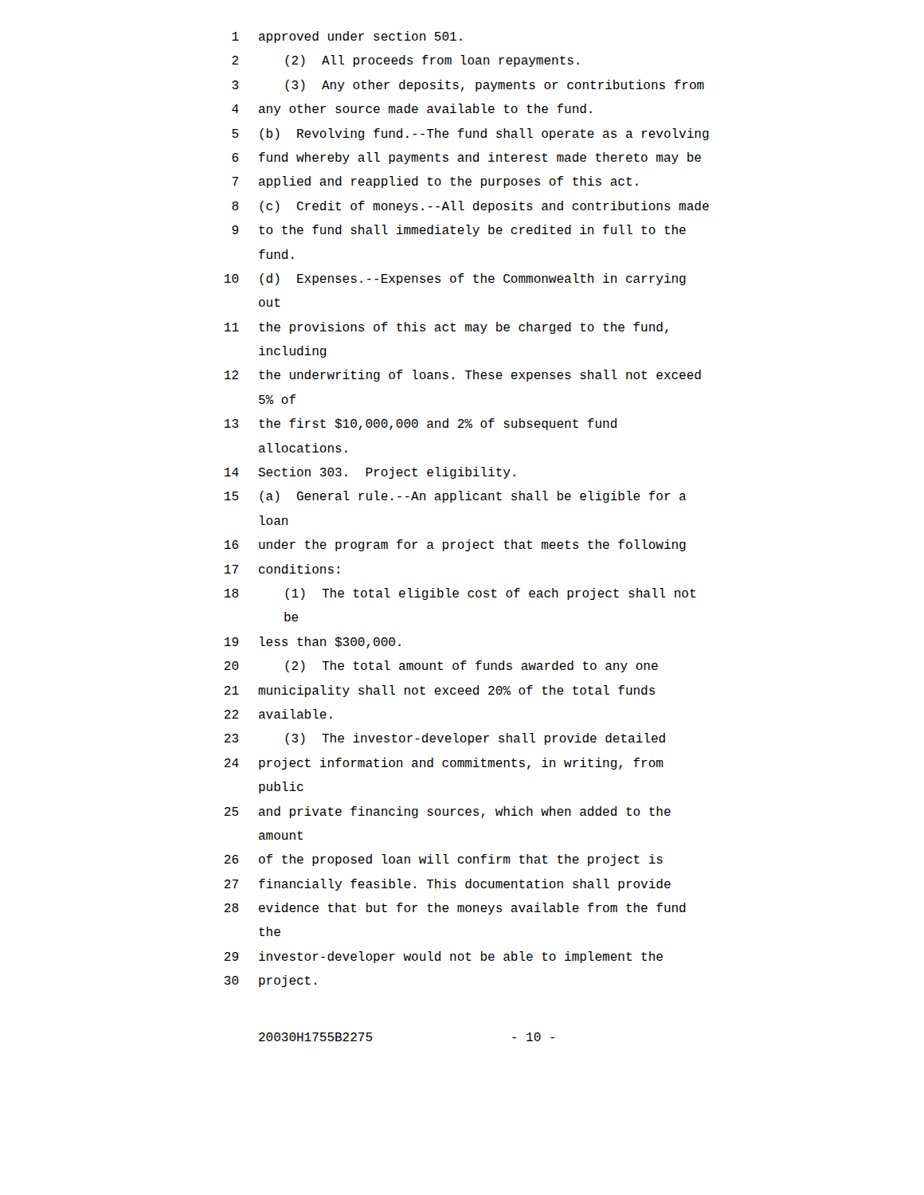approved under section 501.
(2) All proceeds from loan repayments.
(3) Any other deposits, payments or contributions from
any other source made available to the fund.
(b) Revolving fund.--The fund shall operate as a revolving
fund whereby all payments and interest made thereto may be
applied and reapplied to the purposes of this act.
(c) Credit of moneys.--All deposits and contributions made
to the fund shall immediately be credited in full to the fund.
(d) Expenses.--Expenses of the Commonwealth in carrying out
the provisions of this act may be charged to the fund, including
the underwriting of loans. These expenses shall not exceed 5% of
the first $10,000,000 and 2% of subsequent fund allocations.
Section 303. Project eligibility.
(a) General rule.--An applicant shall be eligible for a loan
under the program for a project that meets the following
conditions:
(1) The total eligible cost of each project shall not be
less than $300,000.
(2) The total amount of funds awarded to any one
municipality shall not exceed 20% of the total funds
available.
(3) The investor-developer shall provide detailed
project information and commitments, in writing, from public
and private financing sources, which when added to the amount
of the proposed loan will confirm that the project is
financially feasible. This documentation shall provide
evidence that but for the moneys available from the fund the
investor-developer would not be able to implement the
project.
20030H1755B2275 - 10 -